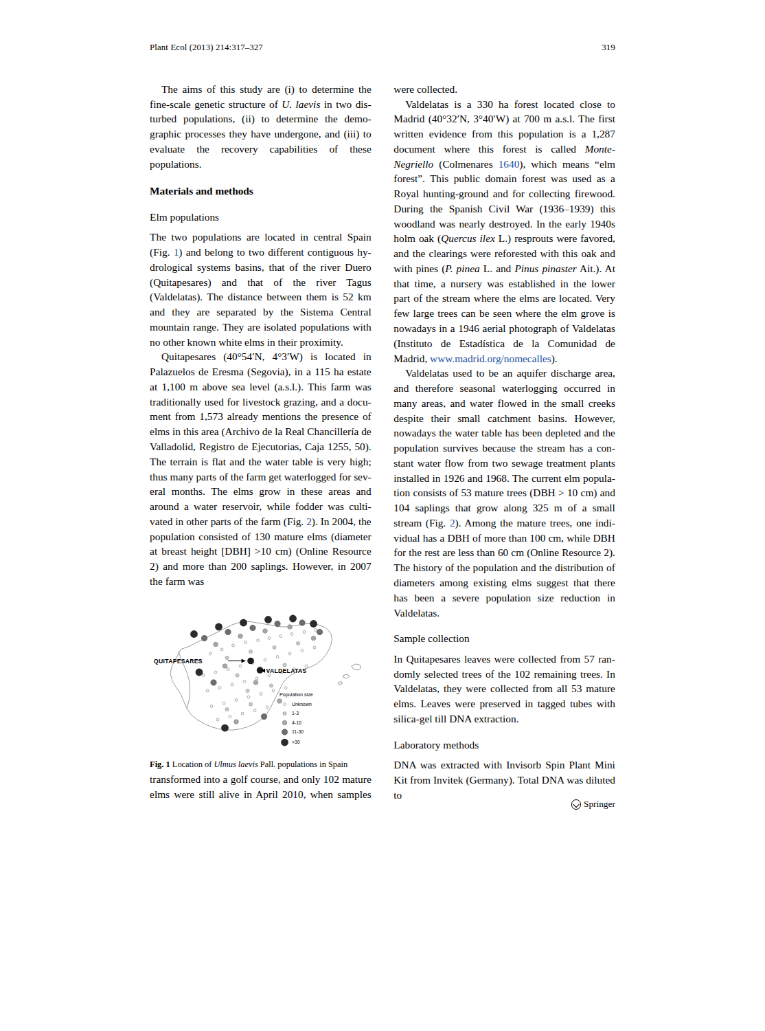Plant Ecol (2013) 214:317–327
319
The aims of this study are (i) to determine the fine-scale genetic structure of U. laevis in two disturbed populations, (ii) to determine the demographic processes they have undergone, and (iii) to evaluate the recovery capabilities of these populations.
Materials and methods
Elm populations
The two populations are located in central Spain (Fig. 1) and belong to two different contiguous hydrological systems basins, that of the river Duero (Quitapesares) and that of the river Tagus (Valdelatas). The distance between them is 52 km and they are separated by the Sistema Central mountain range. They are isolated populations with no other known white elms in their proximity.
Quitapesares (40°54′N, 4°3′W) is located in Palazuelos de Eresma (Segovia), in a 115 ha estate at 1,100 m above sea level (a.s.l.). This farm was traditionally used for livestock grazing, and a document from 1,573 already mentions the presence of elms in this area (Archivo de la Real Chancillería de Valladolid, Registro de Ejecutorias, Caja 1255, 50). The terrain is flat and the water table is very high; thus many parts of the farm get waterlogged for several months. The elms grow in these areas and around a water reservoir, while fodder was cultivated in other parts of the farm (Fig. 2). In 2004, the population consisted of 130 mature elms (diameter at breast height [DBH] >10 cm) (Online Resource 2) and more than 200 saplings. However, in 2007 the farm was
QUITAPESARES VALDELATAS Population size Unknown 1-3 4-10 11-30 >30
Fig. 1 Location of Ulmus laevis Pall. populations in Spain
transformed into a golf course, and only 102 mature elms were still alive in April 2010, when samples were collected.
Valdelatas is a 330 ha forest located close to Madrid (40°32′N, 3°40′W) at 700 m a.s.l. The first written evidence from this population is a 1,287 document where this forest is called Monte-Negriello (Colmenares 1640), which means “elm forest”. This public domain forest was used as a Royal hunting-ground and for collecting firewood. During the Spanish Civil War (1936–1939) this woodland was nearly destroyed. In the early 1940s holm oak (Quercus ilex L.) resprouts were favored, and the clearings were reforested with this oak and with pines (P. pinea L. and Pinus pinaster Ait.). At that time, a nursery was established in the lower part of the stream where the elms are located. Very few large trees can be seen where the elm grove is nowadays in a 1946 aerial photograph of Valdelatas (Instituto de Estadística de la Comunidad de Madrid, www.madrid.org/nomecalles).
Valdelatas used to be an aquifer discharge area, and therefore seasonal waterlogging occurred in many areas, and water flowed in the small creeks despite their small catchment basins. However, nowadays the water table has been depleted and the population survives because the stream has a constant water flow from two sewage treatment plants installed in 1926 and 1968. The current elm population consists of 53 mature trees (DBH > 10 cm) and 104 saplings that grow along 325 m of a small stream (Fig. 2). Among the mature trees, one individual has a DBH of more than 100 cm, while DBH for the rest are less than 60 cm (Online Resource 2). The history of the population and the distribution of diameters among existing elms suggest that there has been a severe population size reduction in Valdelatas.
Sample collection
In Quitapesares leaves were collected from 57 randomly selected trees of the 102 remaining trees. In Valdelatas, they were collected from all 53 mature elms. Leaves were preserved in tagged tubes with silica-gel till DNA extraction.
Laboratory methods
DNA was extracted with Invisorb Spin Plant Mini Kit from Invitek (Germany). Total DNA was diluted to
Springer